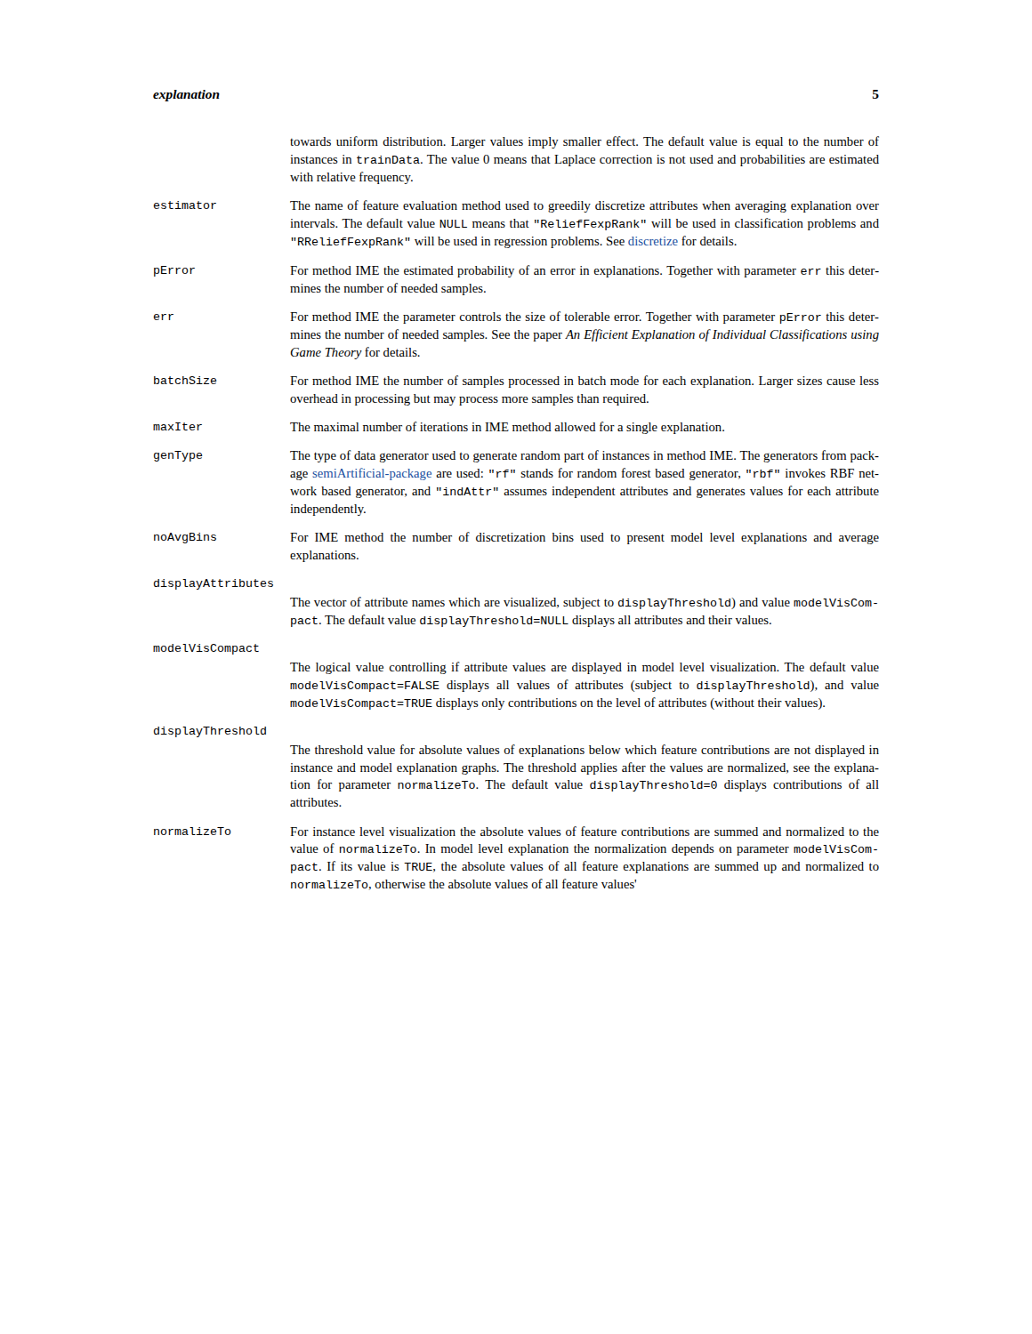explanation 5
towards uniform distribution. Larger values imply smaller effect. The default value is equal to the number of instances in trainData. The value 0 means that Laplace correction is not used and probabilities are estimated with relative frequency.
estimator
The name of feature evaluation method used to greedily discretize attributes when averaging explanation over intervals. The default value NULL means that "ReliefFexpRank" will be used in classification problems and "RReliefFexpRank" will be used in regression problems. See discretize for details.
pError
For method IME the estimated probability of an error in explanations. Together with parameter err this determines the number of needed samples.
err
For method IME the parameter controls the size of tolerable error. Together with parameter pError this determines the number of needed samples. See the paper An Efficient Explanation of Individual Classifications using Game Theory for details.
batchSize
For method IME the number of samples processed in batch mode for each explanation. Larger sizes cause less overhead in processing but may process more samples than required.
maxIter
The maximal number of iterations in IME method allowed for a single explanation.
genType
The type of data generator used to generate random part of instances in method IME. The generators from package semiArtificial-package are used: "rf" stands for random forest based generator, "rbf" invokes RBF network based generator, and "indAttr" assumes independent attributes and generates values for each attribute independently.
noAvgBins
For IME method the number of discretization bins used to present model level explanations and average explanations.
displayAttributes
The vector of attribute names which are visualized, subject to displayThreshold) and value modelVisCompact. The default value displayThreshold=NULL displays all attributes and their values.
modelVisCompact
The logical value controlling if attribute values are displayed in model level visualization. The default value modelVisCompact=FALSE displays all values of attributes (subject to displayThreshold), and value modelVisCompact=TRUE displays only contributions on the level of attributes (without their values).
displayThreshold
The threshold value for absolute values of explanations below which feature contributions are not displayed in instance and model explanation graphs. The threshold applies after the values are normalized, see the explanation for parameter normalizeTo. The default value displayThreshold=0 displays contributions of all attributes.
normalizeTo
For instance level visualization the absolute values of feature contributions are summed and normalized to the value of normalizeTo. In model level explanation the normalization depends on parameter modelVisCompact. If its value is TRUE, the absolute values of all feature explanations are summed up and normalized to normalizeTo, otherwise the absolute values of all feature values'